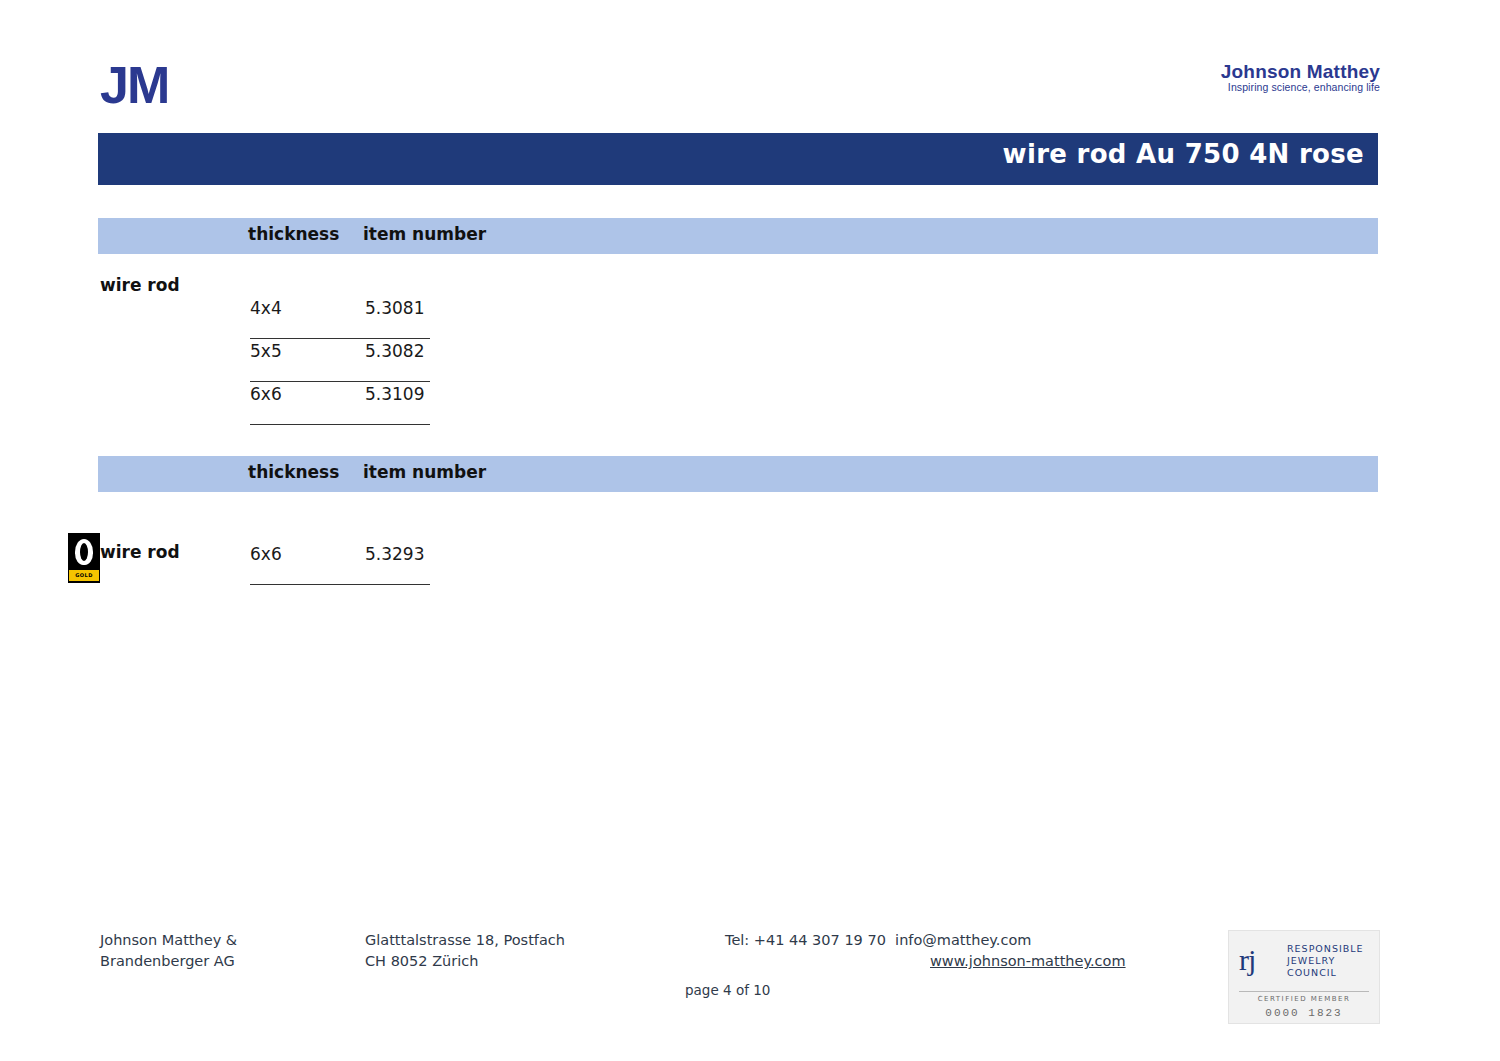JM
Johnson Matthey
Inspiring science, enhancing life
wire rod Au 750 4N rose
thickness
item number
wire rod
4x4 5.3081
5x5 5.3082
6x6 5.3109
thickness
item number
GOLD
wire rod
6x6 5.3293
Johnson Matthey &
Brandenberger AG
Glatttalstrasse 18, Postfach
CH 8052 Zürich
Tel: +41 44 307 19 70 info@matthey.com
www.johnson-matthey.com
page 4 of 10
rj
RESPONSIBLE
JEWELRY
COUNCIL
CERTIFIED MEMBER
0000 1823